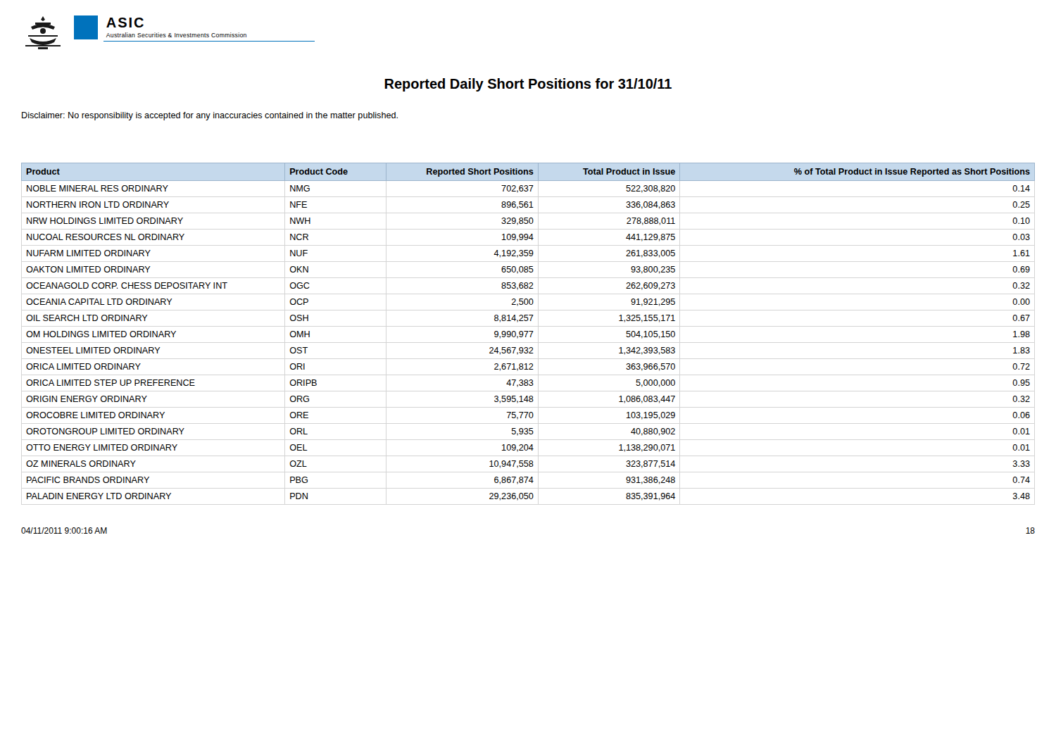ASIC
Australian Securities & Investments Commission
Reported Daily Short Positions for 31/10/11
Disclaimer: No responsibility is accepted for any inaccuracies contained in the matter published.
| Product | Product Code | Reported Short Positions | Total Product in Issue | % of Total Product in Issue Reported as Short Positions |
| --- | --- | --- | --- | --- |
| NOBLE MINERAL RES ORDINARY | NMG | 702,637 | 522,308,820 | 0.14 |
| NORTHERN IRON LTD ORDINARY | NFE | 896,561 | 336,084,863 | 0.25 |
| NRW HOLDINGS LIMITED ORDINARY | NWH | 329,850 | 278,888,011 | 0.10 |
| NUCOAL RESOURCES NL ORDINARY | NCR | 109,994 | 441,129,875 | 0.03 |
| NUFARM LIMITED ORDINARY | NUF | 4,192,359 | 261,833,005 | 1.61 |
| OAKTON LIMITED ORDINARY | OKN | 650,085 | 93,800,235 | 0.69 |
| OCEANAGOLD CORP. CHESS DEPOSITARY INT | OGC | 853,682 | 262,609,273 | 0.32 |
| OCEANIA CAPITAL LTD ORDINARY | OCP | 2,500 | 91,921,295 | 0.00 |
| OIL SEARCH LTD ORDINARY | OSH | 8,814,257 | 1,325,155,171 | 0.67 |
| OM HOLDINGS LIMITED ORDINARY | OMH | 9,990,977 | 504,105,150 | 1.98 |
| ONESTEEL LIMITED ORDINARY | OST | 24,567,932 | 1,342,393,583 | 1.83 |
| ORICA LIMITED ORDINARY | ORI | 2,671,812 | 363,966,570 | 0.72 |
| ORICA LIMITED STEP UP PREFERENCE | ORIPB | 47,383 | 5,000,000 | 0.95 |
| ORIGIN ENERGY ORDINARY | ORG | 3,595,148 | 1,086,083,447 | 0.32 |
| OROCOBRE LIMITED ORDINARY | ORE | 75,770 | 103,195,029 | 0.06 |
| OROTONGROUP LIMITED ORDINARY | ORL | 5,935 | 40,880,902 | 0.01 |
| OTTO ENERGY LIMITED ORDINARY | OEL | 109,204 | 1,138,290,071 | 0.01 |
| OZ MINERALS ORDINARY | OZL | 10,947,558 | 323,877,514 | 3.33 |
| PACIFIC BRANDS ORDINARY | PBG | 6,867,874 | 931,386,248 | 0.74 |
| PALADIN ENERGY LTD ORDINARY | PDN | 29,236,050 | 835,391,964 | 3.48 |
04/11/2011 9:00:16 AM 18